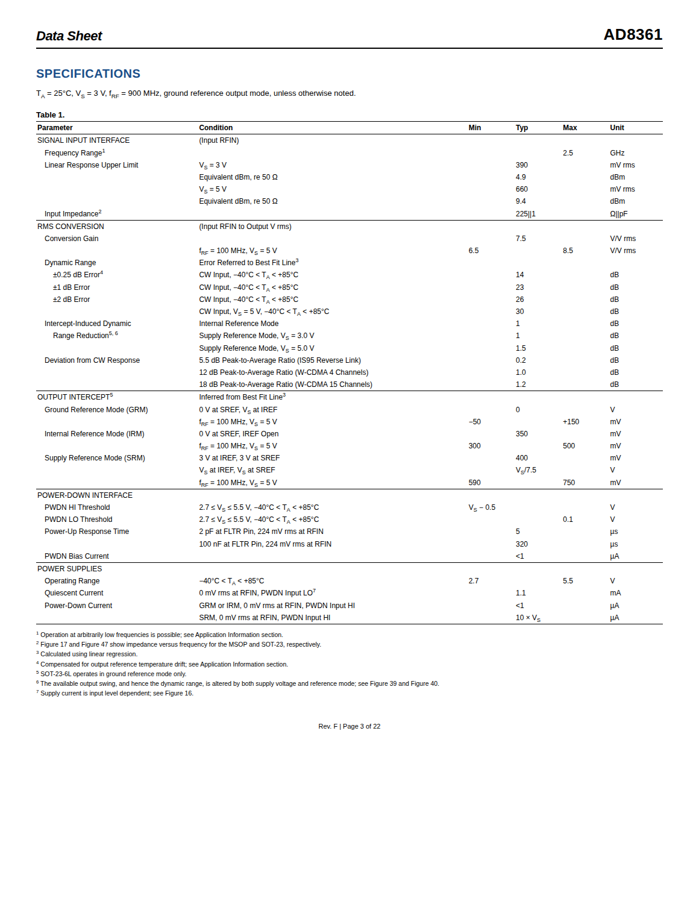Data Sheet
AD8361
SPECIFICATIONS
TA = 25°C, VS = 3 V, fRF = 900 MHz, ground reference output mode, unless otherwise noted.
Table 1.
| Parameter | Condition | Min | Typ | Max | Unit |
| --- | --- | --- | --- | --- | --- |
| SIGNAL INPUT INTERFACE | (Input RFIN) | | | | |
| Frequency Range 1 | | | | 2.5 | GHz |
| Linear Response Upper Limit | V S = 3 V | | 390 | | mV rms |
| | Equivalent dBm, re 50 Ω | | 4.9 | | dBm |
| | V S = 5 V | | 660 | | mV rms |
| | Equivalent dBm, re 50 Ω | | 9.4 | | dBm |
| Input Impedance 2 | | | 225//1 | | Ω//pF |
| RMS CONVERSION | (Input RFIN to Output V rms) | | | | |
| Conversion Gain | | | 7.5 | | V/V rms |
| | f RF = 100 MHz, V S = 5 V | 6.5 | | 8.5 | V/V rms |
| Dynamic Range | Error Referred to Best Fit Line 3 | | | | |
| ±0.25 dB Error 4 | CW Input, −40°C < T A < +85°C | | 14 | | dB |
| ±1 dB Error | CW Input, −40°C < T A < +85°C | | 23 | | dB |
| ±2 dB Error | CW Input, −40°C < T A < +85°C | | 26 | | dB |
| | CW Input, V S = 5 V, −40°C < T A < +85°C | | 30 | | dB |
| Intercept-Induced Dynamic | Internal Reference Mode | | 1 | | dB |
| Range Reduction 5, 6 | Supply Reference Mode, V S = 3.0 V | | 1 | | dB |
| | Supply Reference Mode, V S = 5.0 V | | 1.5 | | dB |
| Deviation from CW Response | 5.5 dB Peak-to-Average Ratio (IS95 Reverse Link) | | 0.2 | | dB |
| | 12 dB Peak-to-Average Ratio (W-CDMA 4 Channels) | | 1.0 | | dB |
| | 18 dB Peak-to-Average Ratio (W-CDMA 15 Channels) | | 1.2 | | dB |
| OUTPUT INTERCEPT 5 | Inferred from Best Fit Line 3 | | | | |
| Ground Reference Mode (GRM) | 0 V at SREF, V S at IREF | | 0 | | V |
| | f RF = 100 MHz, V S = 5 V | −50 | | +150 | mV |
| Internal Reference Mode (IRM) | 0 V at SREF, IREF Open | | 350 | | mV |
| | f RF = 100 MHz, V S = 5 V | 300 | | 500 | mV |
| Supply Reference Mode (SRM) | 3 V at IREF, 3 V at SREF | | 400 | | mV |
| | V S at IREF, V S at SREF | | V S /7.5 | | V |
| | f RF = 100 MHz, V S = 5 V | 590 | | 750 | mV |
| POWER-DOWN INTERFACE | | | | | |
| PWDN HI Threshold | 2.7 ≤ V S ≤ 5.5 V, −40°C < T A < +85°C | V S − 0.5 | | | V |
| PWDN LO Threshold | 2.7 ≤ V S ≤ 5.5 V, −40°C < T A < +85°C | | | 0.1 | V |
| Power-Up Response Time | 2 pF at FLTR Pin, 224 mV rms at RFIN | | 5 | | µs |
| | 100 nF at FLTR Pin, 224 mV rms at RFIN | | 320 | | µs |
| PWDN Bias Current | | | <1 | | µA |
| POWER SUPPLIES | | | | | |
| Operating Range | −40°C < T A < +85°C | 2.7 | | 5.5 | V |
| Quiescent Current | 0 mV rms at RFIN, PWDN Input LO 7 | | 1.1 | | mA |
| Power-Down Current | GRM or IRM, 0 mV rms at RFIN, PWDN Input HI | | <1 | | µA |
| | SRM, 0 mV rms at RFIN, PWDN Input HI | | 10 × V S | | µA |
1 Operation at arbitrarily low frequencies is possible; see Application Information section.
2 Figure 17 and Figure 47 show impedance versus frequency for the MSOP and SOT-23, respectively.
3 Calculated using linear regression.
4 Compensated for output reference temperature drift; see Application Information section.
5 SOT-23-6L operates in ground reference mode only.
6 The available output swing, and hence the dynamic range, is altered by both supply voltage and reference mode; see Figure 39 and Figure 40.
7 Supply current is input level dependent; see Figure 16.
Rev. F | Page 3 of 22